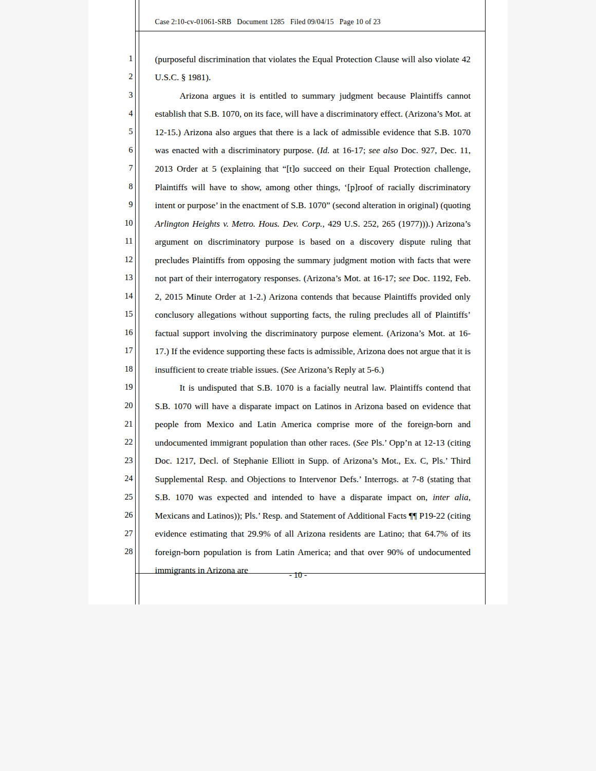Case 2:10-cv-01061-SRB Document 1285 Filed 09/04/15 Page 10 of 23
1
2
3
4
5
6
7
8
9
10
11
12
13
14
15
16
17
18
19
20
21
22
23
24
25
26
27
28
(purposeful discrimination that violates the Equal Protection Clause will also violate 42 U.S.C. § 1981).
Arizona argues it is entitled to summary judgment because Plaintiffs cannot establish that S.B. 1070, on its face, will have a discriminatory effect. (Arizona’s Mot. at 12-15.) Arizona also argues that there is a lack of admissible evidence that S.B. 1070 was enacted with a discriminatory purpose. (Id. at 16-17; see also Doc. 927, Dec. 11, 2013 Order at 5 (explaining that “[t]o succeed on their Equal Protection challenge, Plaintiffs will have to show, among other things, ‘[p]roof of racially discriminatory intent or purpose’ in the enactment of S.B. 1070” (second alteration in original) (quoting Arlington Heights v. Metro. Hous. Dev. Corp., 429 U.S. 252, 265 (1977))).) Arizona’s argument on discriminatory purpose is based on a discovery dispute ruling that precludes Plaintiffs from opposing the summary judgment motion with facts that were not part of their interrogatory responses. (Arizona’s Mot. at 16-17; see Doc. 1192, Feb. 2, 2015 Minute Order at 1-2.) Arizona contends that because Plaintiffs provided only conclusory allegations without supporting facts, the ruling precludes all of Plaintiffs’ factual support involving the discriminatory purpose element. (Arizona’s Mot. at 16-17.) If the evidence supporting these facts is admissible, Arizona does not argue that it is insufficient to create triable issues. (See Arizona’s Reply at 5-6.)
It is undisputed that S.B. 1070 is a facially neutral law. Plaintiffs contend that S.B. 1070 will have a disparate impact on Latinos in Arizona based on evidence that people from Mexico and Latin America comprise more of the foreign-born and undocumented immigrant population than other races. (See Pls.’ Opp’n at 12-13 (citing Doc. 1217, Decl. of Stephanie Elliott in Supp. of Arizona’s Mot., Ex. C, Pls.’ Third Supplemental Resp. and Objections to Intervenor Defs.’ Interrogs. at 7-8 (stating that S.B. 1070 was expected and intended to have a disparate impact on, inter alia, Mexicans and Latinos)); Pls.’ Resp. and Statement of Additional Facts ¶¶ P19-22 (citing evidence estimating that 29.9% of all Arizona residents are Latino; that 64.7% of its foreign-born population is from Latin America; and that over 90% of undocumented immigrants in Arizona are
- 10 -